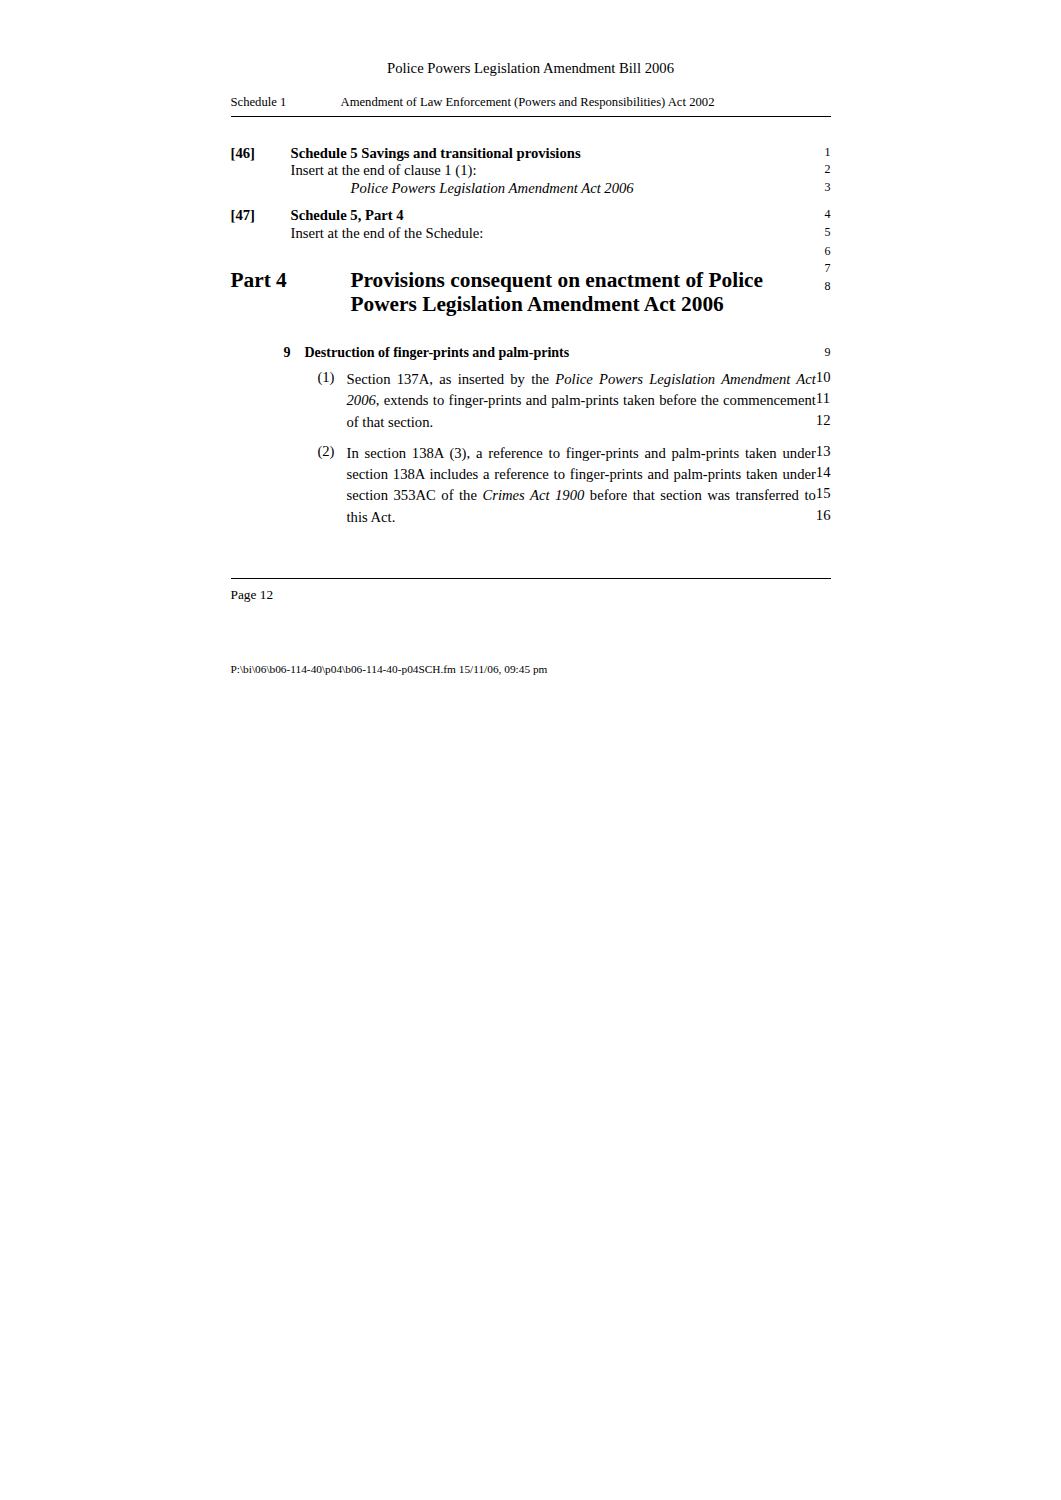Police Powers Legislation Amendment Bill 2006
Schedule 1
Amendment of Law Enforcement (Powers and Responsibilities) Act 2002
[46]
Schedule 5 Savings and transitional provisions
1
Insert at the end of clause 1 (1):
2
Police Powers Legislation Amendment Act 2006
3
[47]
Schedule 5, Part 4
4
Insert at the end of the Schedule:
5
Part 4
Provisions consequent on enactment of Police Powers Legislation Amendment Act 2006
6
7
8
9
Destruction of finger-prints and palm-prints
9
(1)
Section 137A, as inserted by the Police Powers Legislation Amendment Act 2006, extends to finger-prints and palm-prints taken before the commencement of that section.
10
11
12
(2)
In section 138A (3), a reference to finger-prints and palm-prints taken under section 138A includes a reference to finger-prints and palm-prints taken under section 353AC of the Crimes Act 1900 before that section was transferred to this Act.
13
14
15
16
Page 12
P:\bi\06\b06-114-40\p04\b06-114-40-p04SCH.fm 15/11/06, 09:45 pm